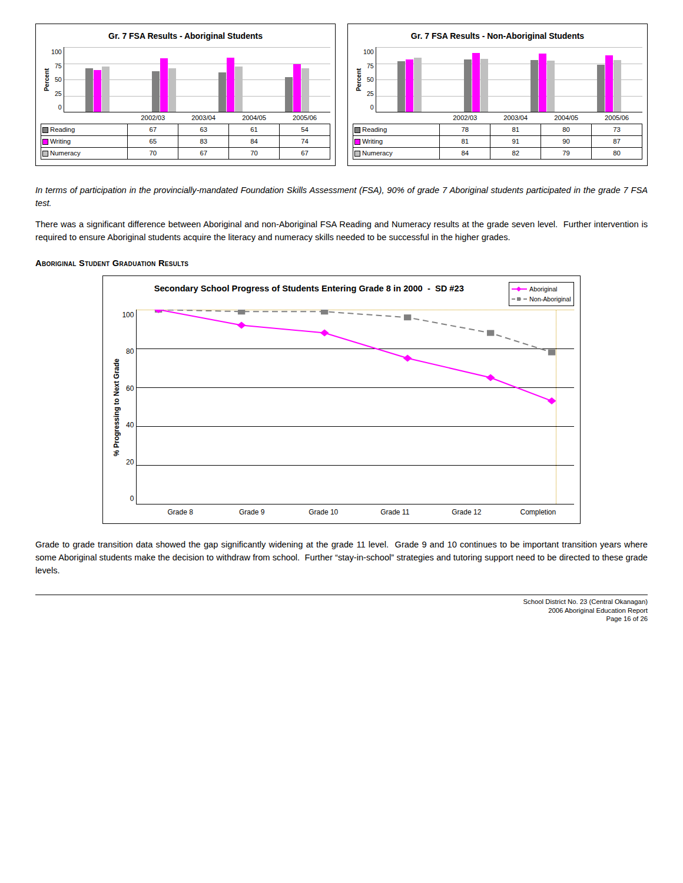Gr. 7 FSA Results - Aboriginal Students
Percent
100 75 50 25 0
| | 2002/03 | 2003/04 | 2004/05 | 2005/06 |
| Reading | 67 | 63 | 61 | 54 |
| Writing | 65 | 83 | 84 | 74 |
| Numeracy | 70 | 67 | 70 | 67 |
Gr. 7 FSA Results - Non-Aboriginal Students
Percent
100 75 50 25 0
| | 2002/03 | 2003/04 | 2004/05 | 2005/06 |
| Reading | 78 | 81 | 80 | 73 |
| Writing | 81 | 91 | 90 | 87 |
| Numeracy | 84 | 82 | 79 | 80 |
In terms of participation in the provincially-mandated Foundation Skills Assessment (FSA), 90% of grade 7 Aboriginal students participated in the grade 7 FSA test.
There was a significant difference between Aboriginal and non-Aboriginal FSA Reading and Numeracy results at the grade seven level. Further intervention is required to ensure Aboriginal students acquire the literacy and numeracy skills needed to be successful in the higher grades.
Aboriginal Student Graduation Results
Secondary School Progress of Students Entering Grade 8 in 2000 - SD #23
Aboriginal
Non-Aboriginal
% Progressing to Next Grade
100 80 60 40 20 0
Grade 8 Grade 9 Grade 10 Grade 11 Grade 12 Completion
Grade to grade transition data showed the gap significantly widening at the grade 11 level. Grade 9 and 10 continues to be important transition years where some Aboriginal students make the decision to withdraw from school. Further “stay-in-school” strategies and tutoring support need to be directed to these grade levels.
School District No. 23 (Central Okanagan)
2006 Aboriginal Education Report
Page 16 of 26